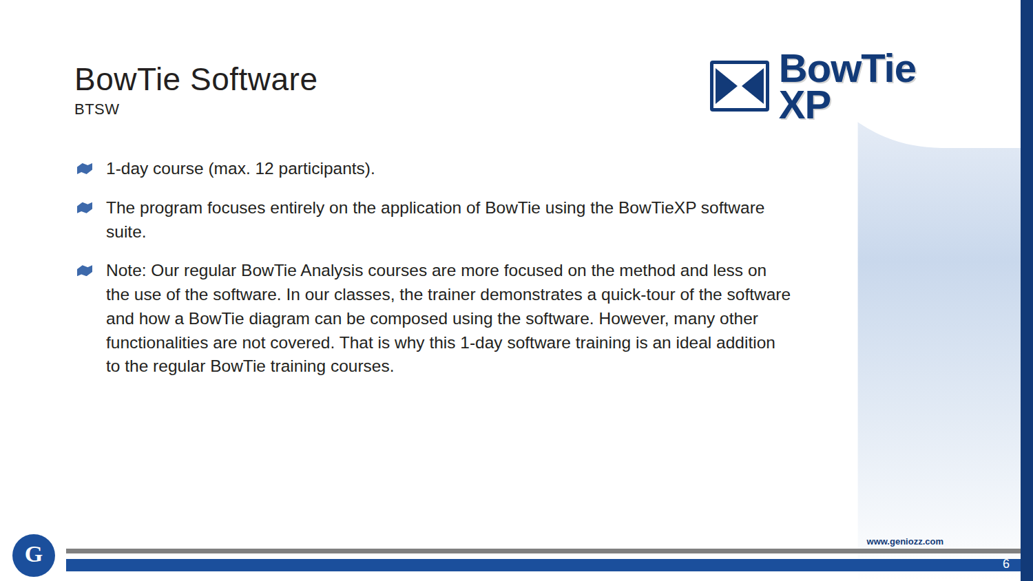BowTie XP
BowTie Software
BTSW
1-day course (max. 12 participants).
The program focuses entirely on the application of BowTie using the BowTieXP software suite.
Note: Our regular BowTie Analysis courses are more focused on the method and less on the use of the software. In our classes, the trainer demonstrates a quick-tour of the software and how a BowTie diagram can be composed using the software. However, many other functionalities are not covered. That is why this 1-day software training is an ideal addition to the regular BowTie training courses.
www.geniozz.com
6
G